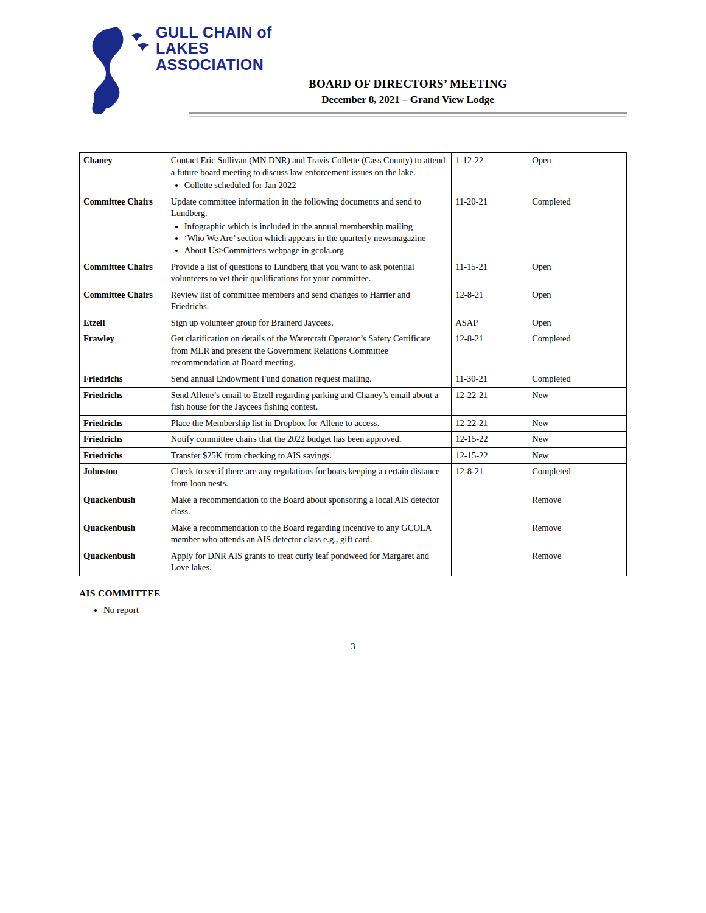GULL CHAIN of LAKES
ASSOCIATION
BOARD OF DIRECTORS’ MEETING
December 8, 2021 – Grand View Lodge
| Chaney | Contact Eric Sullivan (MN DNR) and Travis Collette (Cass County) to attend a future board meeting to discuss law enforcement issues on the lake. Collette scheduled for Jan 2022 | 1-12-22 | Open |
| Committee Chairs | Update committee information in the following documents and send to Lundberg. Infographic which is included in the annual membership mailing ‘Who We Are’ section which appears in the quarterly newsmagazine About Us>Committees webpage in gcola.org | 11-20-21 | Completed |
| Committee Chairs | Provide a list of questions to Lundberg that you want to ask potential volunteers to vet their qualifications for your committee. | 11-15-21 | Open |
| Committee Chairs | Review list of committee members and send changes to Harrier and Friedrichs. | 12-8-21 | Open |
| Etzell | Sign up volunteer group for Brainerd Jaycees. | ASAP | Open |
| Frawley | Get clarification on details of the Watercraft Operator’s Safety Certificate from MLR and present the Government Relations Committee recommendation at Board meeting. | 12-8-21 | Completed |
| Friedrichs | Send annual Endowment Fund donation request mailing. | 11-30-21 | Completed |
| Friedrichs | Send Allene’s email to Etzell regarding parking and Chaney’s email about a fish house for the Jaycees fishing contest. | 12-22-21 | New |
| Friedrichs | Place the Membership list in Dropbox for Allene to access. | 12-22-21 | New |
| Friedrichs | Notify committee chairs that the 2022 budget has been approved. | 12-15-22 | New |
| Friedrichs | Transfer $25K from checking to AIS savings. | 12-15-22 | New |
| Johnston | Check to see if there are any regulations for boats keeping a certain distance from loon nests. | 12-8-21 | Completed |
| Quackenbush | Make a recommendation to the Board about sponsoring a local AIS detector class. | | Remove |
| Quackenbush | Make a recommendation to the Board regarding incentive to any GCOLA member who attends an AIS detector class e.g., gift card. | | Remove |
| Quackenbush | Apply for DNR AIS grants to treat curly leaf pondweed for Margaret and Love lakes. | | Remove |
AIS COMMITTEE
No report
3